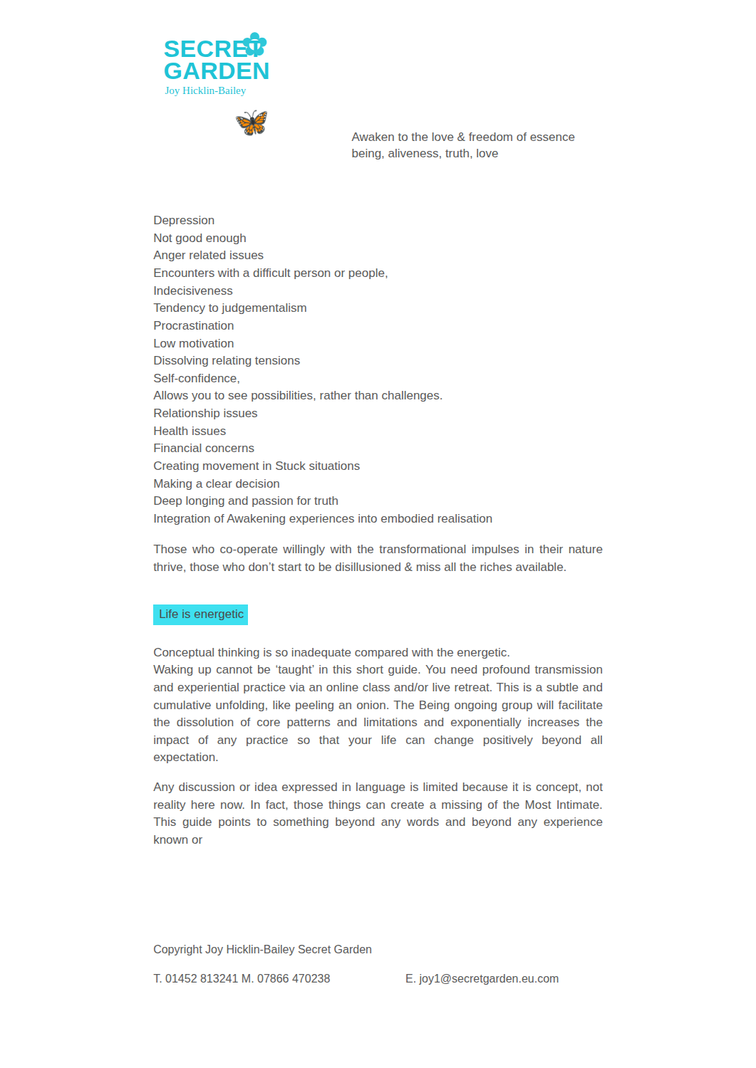✿
SecretGarden
Joy Hicklin-Bailey
🦋
Awaken to the love & freedom of essence
being, aliveness, truth, love
Depression
Not good enough
Anger related issues
Encounters with a difficult person or people,
Indecisiveness
Tendency to judgementalism
Procrastination
Low motivation
Dissolving relating tensions
Self-confidence,
Allows you to see possibilities, rather than challenges.
Relationship issues
Health issues
Financial concerns
Creating movement in Stuck situations
Making a clear decision
Deep longing and passion for truth
Integration of Awakening experiences into embodied realisation
Those who co-operate willingly with the transformational impulses in their nature thrive, those who don’t start to be disillusioned & miss all the riches available.
Life is energetic
Conceptual thinking is so inadequate compared with the energetic.
Waking up cannot be ‘taught’ in this short guide. You need profound transmission and experiential practice via an online class and/or live retreat. This is a subtle and cumulative unfolding, like peeling an onion. The Being ongoing group will facilitate the dissolution of core patterns and limitations and exponentially increases the impact of any practice so that your life can change positively beyond all expectation.
Any discussion or idea expressed in language is limited because it is concept, not reality here now. In fact, those things can create a missing of the Most Intimate. This guide points to something beyond any words and beyond any experience known or
Copyright Joy Hicklin-Bailey Secret Garden
T. 01452 813241 M. 07866 470238 E. joy1@secretgarden.eu.com